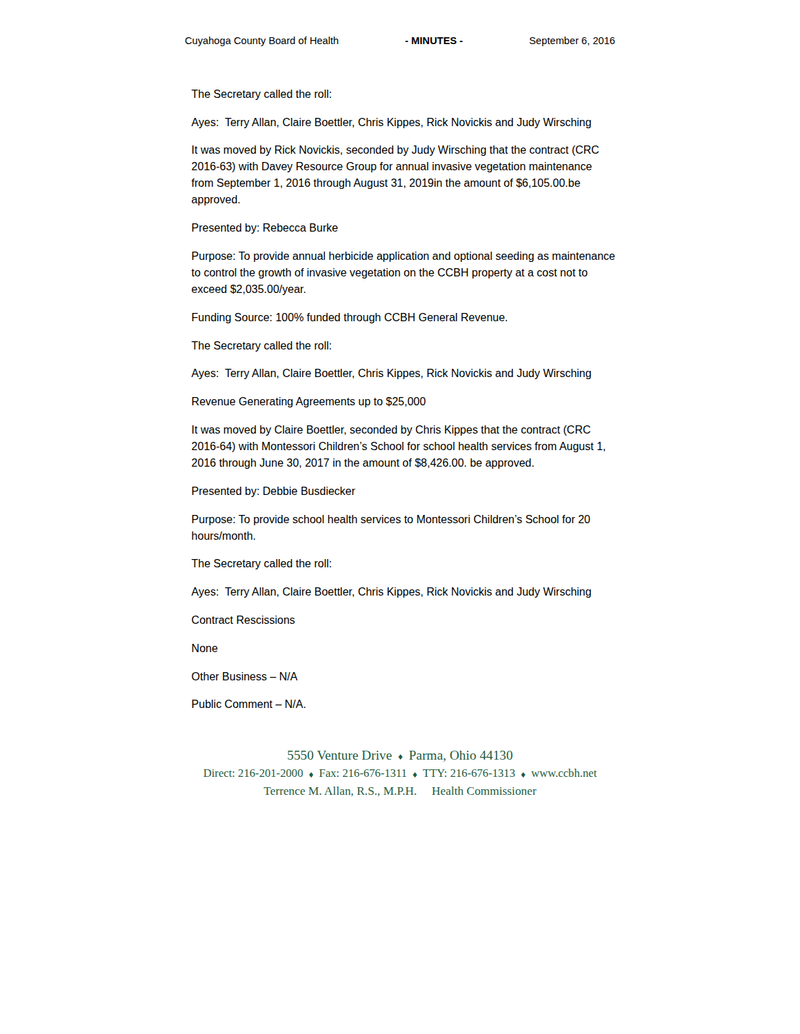Cuyahoga County Board of Health - MINUTES - September 6, 2016
The Secretary called the roll:
Ayes: Terry Allan, Claire Boettler, Chris Kippes, Rick Novickis and Judy Wirsching
It was moved by Rick Novickis, seconded by Judy Wirsching that the contract (CRC 2016-63) with Davey Resource Group for annual invasive vegetation maintenance from September 1, 2016 through August 31, 2019in the amount of $6,105.00.be approved.
Presented by: Rebecca Burke
Purpose: To provide annual herbicide application and optional seeding as maintenance to control the growth of invasive vegetation on the CCBH property at a cost not to exceed $2,035.00/year.
Funding Source: 100% funded through CCBH General Revenue.
The Secretary called the roll:
Ayes: Terry Allan, Claire Boettler, Chris Kippes, Rick Novickis and Judy Wirsching
Revenue Generating Agreements up to $25,000
It was moved by Claire Boettler, seconded by Chris Kippes that the contract (CRC 2016-64) with Montessori Children’s School for school health services from August 1, 2016 through June 30, 2017 in the amount of $8,426.00. be approved.
Presented by: Debbie Busdiecker
Purpose: To provide school health services to Montessori Children’s School for 20 hours/month.
The Secretary called the roll:
Ayes: Terry Allan, Claire Boettler, Chris Kippes, Rick Novickis and Judy Wirsching
Contract Rescissions
None
Other Business – N/A
Public Comment – N/A.
5550 Venture Drive ♦ Parma, Ohio 44130
Direct: 216-201-2000 ♦ Fax: 216-676-1311 ♦ TTY: 216-676-1313 ♦ www.ccbh.net
Terrence M. Allan, R.S., M.P.H. Health Commissioner